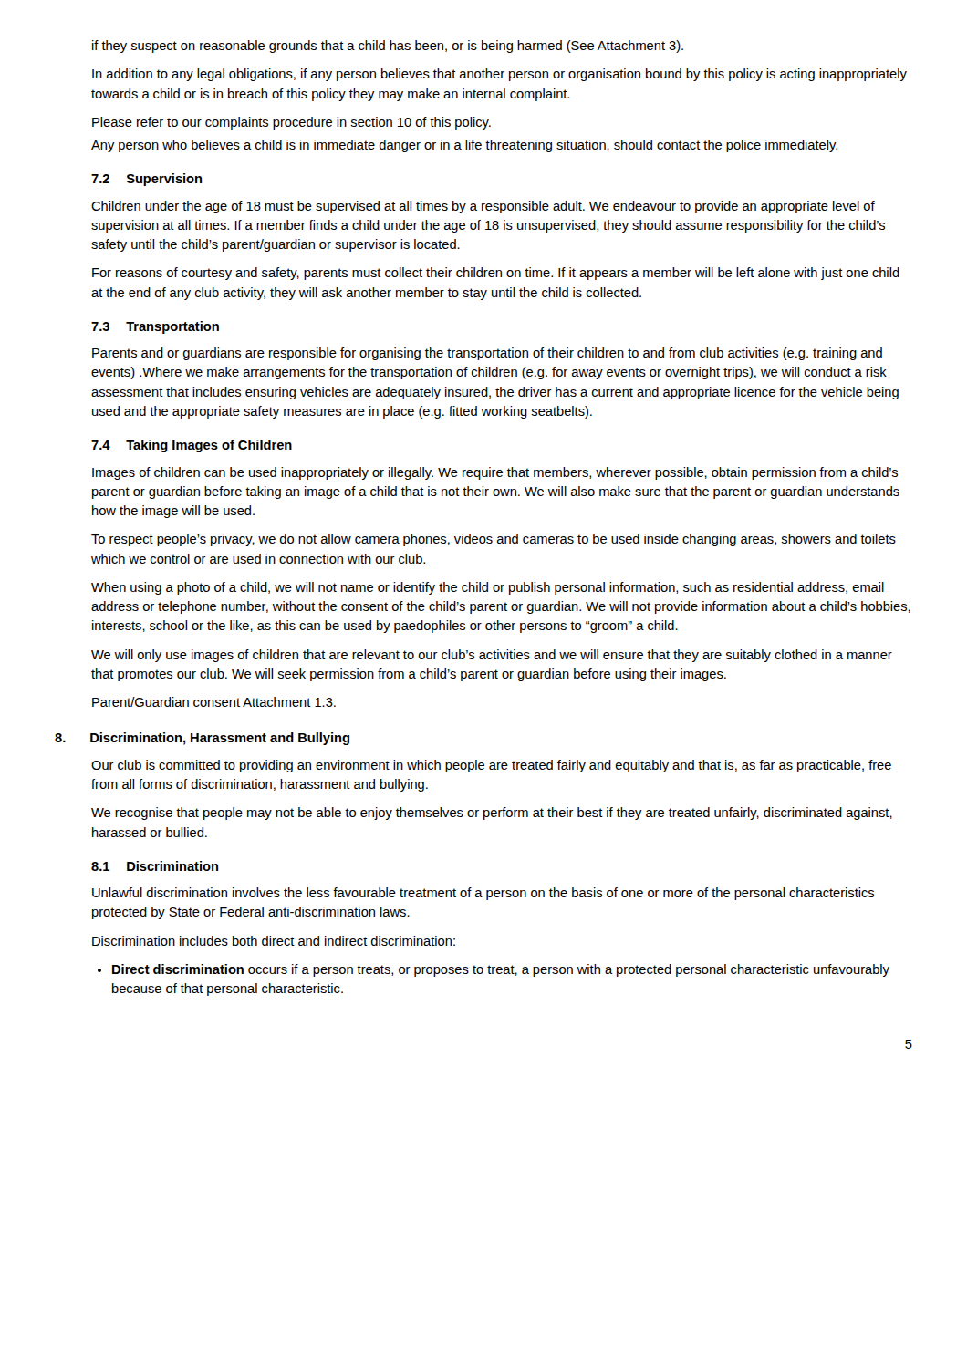if they suspect on reasonable grounds that a child has been, or is being harmed (See Attachment 3).
In addition to any legal obligations, if any person believes that another person or organisation bound by this policy is acting inappropriately towards a child or is in breach of this policy they may make an internal complaint.
Please refer to our complaints procedure in section 10 of this policy.
Any person who believes a child is in immediate danger or in a life threatening situation, should contact the police immediately.
7.2 Supervision
Children under the age of 18 must be supervised at all times by a responsible adult. We endeavour to provide an appropriate level of supervision at all times. If a member finds a child under the age of 18 is unsupervised, they should assume responsibility for the child’s safety until the child’s parent/guardian or supervisor is located.
For reasons of courtesy and safety, parents must collect their children on time. If it appears a member will be left alone with just one child at the end of any club activity, they will ask another member to stay until the child is collected.
7.3 Transportation
Parents and or guardians are responsible for organising the transportation of their children to and from club activities (e.g. training and events) .Where we make arrangements for the transportation of children (e.g. for away events or overnight trips), we will conduct a risk assessment that includes ensuring vehicles are adequately insured, the driver has a current and appropriate licence for the vehicle being used and the appropriate safety measures are in place (e.g. fitted working seatbelts).
7.4 Taking Images of Children
Images of children can be used inappropriately or illegally. We require that members, wherever possible, obtain permission from a child’s parent or guardian before taking an image of a child that is not their own. We will also make sure that the parent or guardian understands how the image will be used.
To respect people’s privacy, we do not allow camera phones, videos and cameras to be used inside changing areas, showers and toilets which we control or are used in connection with our club.
When using a photo of a child, we will not name or identify the child or publish personal information, such as residential address, email address or telephone number, without the consent of the child’s parent or guardian. We will not provide information about a child’s hobbies, interests, school or the like, as this can be used by paedophiles or other persons to “groom” a child.
We will only use images of children that are relevant to our club’s activities and we will ensure that they are suitably clothed in a manner that promotes our club. We will seek permission from a child’s parent or guardian before using their images.
Parent/Guardian consent Attachment 1.3.
8. Discrimination, Harassment and Bullying
Our club is committed to providing an environment in which people are treated fairly and equitably and that is, as far as practicable, free from all forms of discrimination, harassment and bullying.
We recognise that people may not be able to enjoy themselves or perform at their best if they are treated unfairly, discriminated against, harassed or bullied.
8.1 Discrimination
Unlawful discrimination involves the less favourable treatment of a person on the basis of one or more of the personal characteristics protected by State or Federal anti-discrimination laws.
Discrimination includes both direct and indirect discrimination:
Direct discrimination occurs if a person treats, or proposes to treat, a person with a protected personal characteristic unfavourably because of that personal characteristic.
5